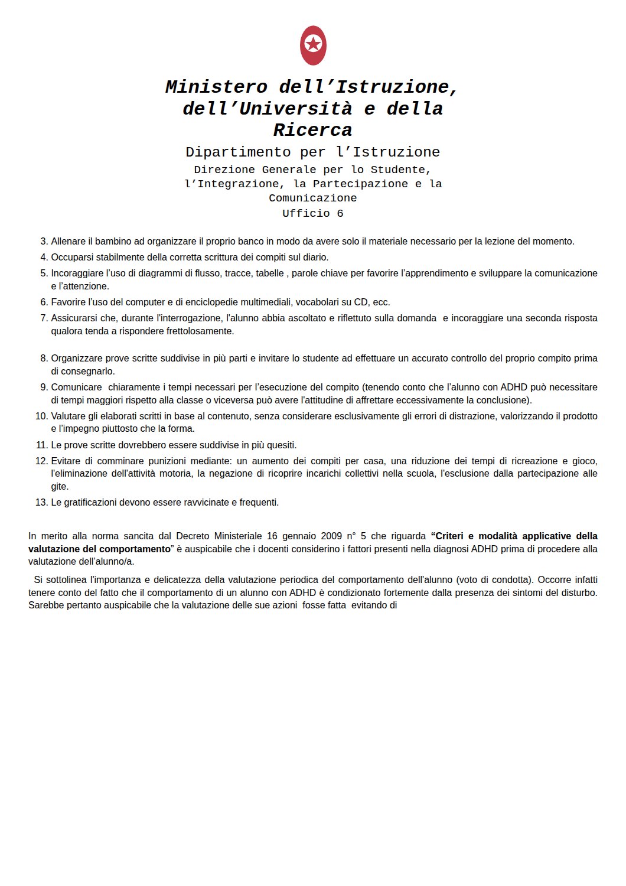Ministero dell’Istruzione,
dell’Università e della
Ricerca
Dipartimento per l’Istruzione
Direzione Generale per lo Studente,
l’Integrazione, la Partecipazione e la
Comunicazione
Ufficio 6
Allenare il bambino ad organizzare il proprio banco in modo da avere solo il materiale necessario per la lezione del momento.
Occuparsi stabilmente della corretta scrittura dei compiti sul diario.
Incoraggiare l’uso di diagrammi di flusso, tracce, tabelle , parole chiave per favorire l’apprendimento e sviluppare la comunicazione e l’attenzione.
Favorire l’uso del computer e di enciclopedie multimediali, vocabolari su CD, ecc.
Assicurarsi che, durante l'interrogazione, l'alunno abbia ascoltato e riflettuto sulla domanda e incoraggiare una seconda risposta qualora tenda a rispondere frettolosamente.
Organizzare prove scritte suddivise in più parti e invitare lo studente ad effettuare un accurato controllo del proprio compito prima di consegnarlo.
Comunicare chiaramente i tempi necessari per l’esecuzione del compito (tenendo conto che l’alunno con ADHD può necessitare di tempi maggiori rispetto alla classe o viceversa può avere l'attitudine di affrettare eccessivamente la conclusione).
Valutare gli elaborati scritti in base al contenuto, senza considerare esclusivamente gli errori di distrazione, valorizzando il prodotto e l’impegno piuttosto che la forma.
Le prove scritte dovrebbero essere suddivise in più quesiti.
Evitare di comminare punizioni mediante: un aumento dei compiti per casa, una riduzione dei tempi di ricreazione e gioco, l'eliminazione dell'attività motoria, la negazione di ricoprire incarichi collettivi nella scuola, l'esclusione dalla partecipazione alle gite.
Le gratificazioni devono essere ravvicinate e frequenti.
In merito alla norma sancita dal Decreto Ministeriale 16 gennaio 2009 n° 5 che riguarda “Criteri e modalità applicative della valutazione del comportamento” è auspicabile che i docenti considerino i fattori presenti nella diagnosi ADHD prima di procedere alla valutazione dell’alunno/a.
Si sottolinea l'importanza e delicatezza della valutazione periodica del comportamento dell'alunno (voto di condotta). Occorre infatti tenere conto del fatto che il comportamento di un alunno con ADHD è condizionato fortemente dalla presenza dei sintomi del disturbo. Sarebbe pertanto auspicabile che la valutazione delle sue azioni fosse fatta evitando di